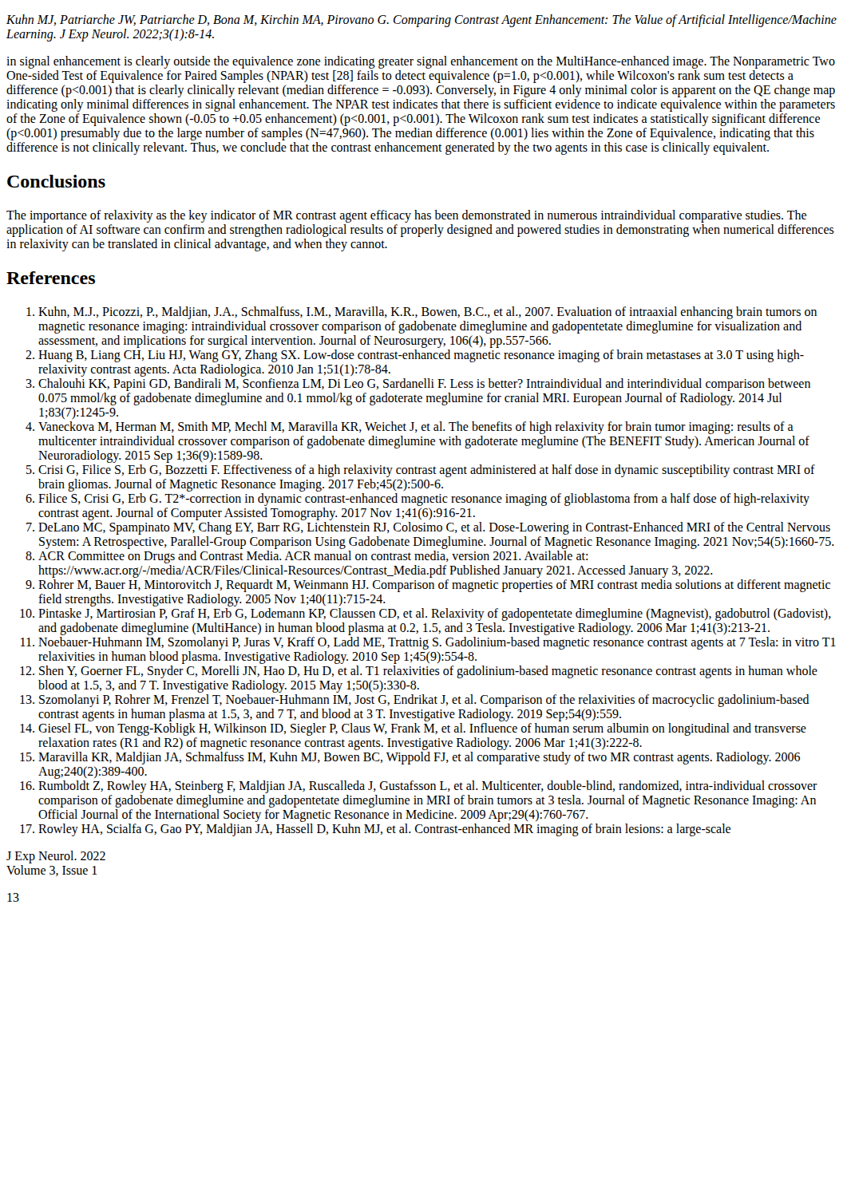Kuhn MJ, Patriarche JW, Patriarche D, Bona M, Kirchin MA, Pirovano G. Comparing Contrast Agent Enhancement: The Value of Artificial Intelligence/Machine Learning. J Exp Neurol. 2022;3(1):8-14.
in signal enhancement is clearly outside the equivalence zone indicating greater signal enhancement on the MultiHance-enhanced image. The Nonparametric Two One-sided Test of Equivalence for Paired Samples (NPAR) test [28] fails to detect equivalence (p=1.0, p<0.001), while Wilcoxon's rank sum test detects a difference (p<0.001) that is clearly clinically relevant (median difference = -0.093). Conversely, in Figure 4 only minimal color is apparent on the QE change map indicating only minimal differences in signal enhancement. The NPAR test indicates that there is sufficient evidence to indicate equivalence within the parameters of the Zone of Equivalence shown (-0.05 to +0.05 enhancement) (p<0.001, p<0.001). The Wilcoxon rank sum test indicates a statistically significant difference (p<0.001) presumably due to the large number of samples (N=47,960). The median difference (0.001) lies within the Zone of Equivalence, indicating that this difference is not clinically relevant. Thus, we conclude that the contrast enhancement generated by the two agents in this case is clinically equivalent.
Conclusions
The importance of relaxivity as the key indicator of MR contrast agent efficacy has been demonstrated in numerous intraindividual comparative studies. The application of AI software can confirm and strengthen radiological results of properly designed and powered studies in demonstrating when numerical differences in relaxivity can be translated in clinical advantage, and when they cannot.
References
Kuhn, M.J., Picozzi, P., Maldjian, J.A., Schmalfuss, I.M., Maravilla, K.R., Bowen, B.C., et al., 2007. Evaluation of intraaxial enhancing brain tumors on magnetic resonance imaging: intraindividual crossover comparison of gadobenate dimeglumine and gadopentetate dimeglumine for visualization and assessment, and implications for surgical intervention. Journal of Neurosurgery, 106(4), pp.557-566.
Huang B, Liang CH, Liu HJ, Wang GY, Zhang SX. Low-dose contrast-enhanced magnetic resonance imaging of brain metastases at 3.0 T using high-relaxivity contrast agents. Acta Radiologica. 2010 Jan 1;51(1):78-84.
Chalouhi KK, Papini GD, Bandirali M, Sconfienza LM, Di Leo G, Sardanelli F. Less is better? Intraindividual and interindividual comparison between 0.075 mmol/kg of gadobenate dimeglumine and 0.1 mmol/kg of gadoterate meglumine for cranial MRI. European Journal of Radiology. 2014 Jul 1;83(7):1245-9.
Vaneckova M, Herman M, Smith MP, Mechl M, Maravilla KR, Weichet J, et al. The benefits of high relaxivity for brain tumor imaging: results of a multicenter intraindividual crossover comparison of gadobenate dimeglumine with gadoterate meglumine (The BENEFIT Study). American Journal of Neuroradiology. 2015 Sep 1;36(9):1589-98.
Crisi G, Filice S, Erb G, Bozzetti F. Effectiveness of a high relaxivity contrast agent administered at half dose in dynamic susceptibility contrast MRI of brain gliomas. Journal of Magnetic Resonance Imaging. 2017 Feb;45(2):500-6.
Filice S, Crisi G, Erb G. T2*-correction in dynamic contrast-enhanced magnetic resonance imaging of glioblastoma from a half dose of high-relaxivity contrast agent. Journal of Computer Assisted Tomography. 2017 Nov 1;41(6):916-21.
DeLano MC, Spampinato MV, Chang EY, Barr RG, Lichtenstein RJ, Colosimo C, et al. Dose-Lowering in Contrast-Enhanced MRI of the Central Nervous System: A Retrospective, Parallel-Group Comparison Using Gadobenate Dimeglumine. Journal of Magnetic Resonance Imaging. 2021 Nov;54(5):1660-75.
ACR Committee on Drugs and Contrast Media. ACR manual on contrast media, version 2021. Available at: https://www.acr.org/-/media/ACR/Files/Clinical-Resources/Contrast_Media.pdf Published January 2021. Accessed January 3, 2022.
Rohrer M, Bauer H, Mintorovitch J, Requardt M, Weinmann HJ. Comparison of magnetic properties of MRI contrast media solutions at different magnetic field strengths. Investigative Radiology. 2005 Nov 1;40(11):715-24.
Pintaske J, Martirosian P, Graf H, Erb G, Lodemann KP, Claussen CD, et al. Relaxivity of gadopentetate dimeglumine (Magnevist), gadobutrol (Gadovist), and gadobenate dimeglumine (MultiHance) in human blood plasma at 0.2, 1.5, and 3 Tesla. Investigative Radiology. 2006 Mar 1;41(3):213-21.
Noebauer-Huhmann IM, Szomolanyi P, Juras V, Kraff O, Ladd ME, Trattnig S. Gadolinium-based magnetic resonance contrast agents at 7 Tesla: in vitro T1 relaxivities in human blood plasma. Investigative Radiology. 2010 Sep 1;45(9):554-8.
Shen Y, Goerner FL, Snyder C, Morelli JN, Hao D, Hu D, et al. T1 relaxivities of gadolinium-based magnetic resonance contrast agents in human whole blood at 1.5, 3, and 7 T. Investigative Radiology. 2015 May 1;50(5):330-8.
Szomolanyi P, Rohrer M, Frenzel T, Noebauer-Huhmann IM, Jost G, Endrikat J, et al. Comparison of the relaxivities of macrocyclic gadolinium-based contrast agents in human plasma at 1.5, 3, and 7 T, and blood at 3 T. Investigative Radiology. 2019 Sep;54(9):559.
Giesel FL, von Tengg-Kobligk H, Wilkinson ID, Siegler P, Claus W, Frank M, et al. Influence of human serum albumin on longitudinal and transverse relaxation rates (R1 and R2) of magnetic resonance contrast agents. Investigative Radiology. 2006 Mar 1;41(3):222-8.
Maravilla KR, Maldjian JA, Schmalfuss IM, Kuhn MJ, Bowen BC, Wippold FJ, et al comparative study of two MR contrast agents. Radiology. 2006 Aug;240(2):389-400.
Rumboldt Z, Rowley HA, Steinberg F, Maldjian JA, Ruscalleda J, Gustafsson L, et al. Multicenter, double-blind, randomized, intra-individual crossover comparison of gadobenate dimeglumine and gadopentetate dimeglumine in MRI of brain tumors at 3 tesla. Journal of Magnetic Resonance Imaging: An Official Journal of the International Society for Magnetic Resonance in Medicine. 2009 Apr;29(4):760-767.
Rowley HA, Scialfa G, Gao PY, Maldjian JA, Hassell D, Kuhn MJ, et al. Contrast-enhanced MR imaging of brain lesions: a large-scale
J Exp Neurol. 2022
Volume 3, Issue 1
13